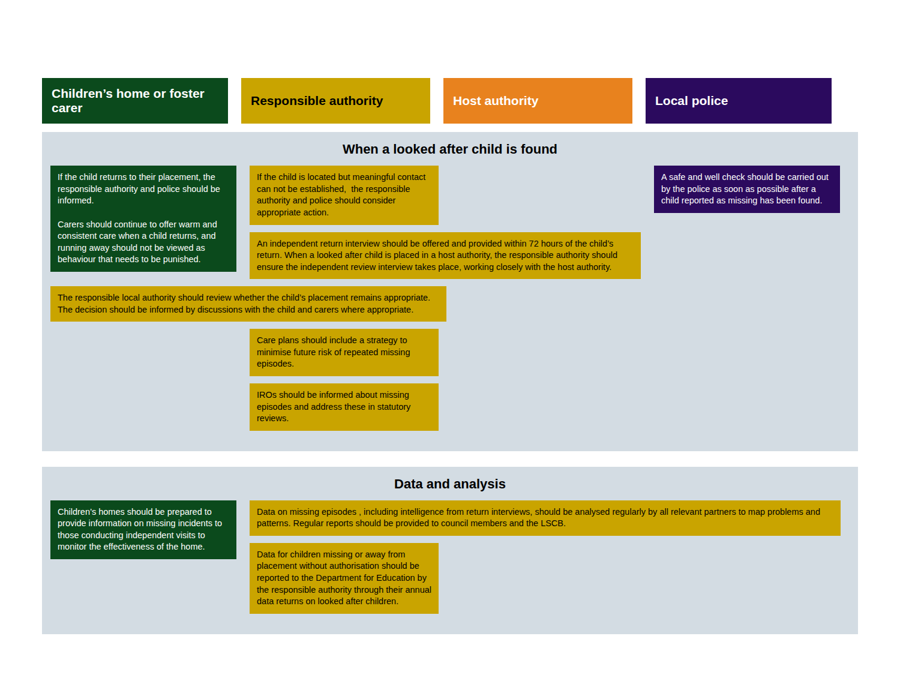Children’s home or foster carer
Responsible authority
Host authority
Local police
When a looked after child is found
If the child returns to their placement, the responsible authority and police should be informed.
Carers should continue to offer warm and consistent care when a child returns, and running away should not be viewed as behaviour that needs to be punished.
If the child is located but meaningful contact can not be established, the responsible authority and police should consider appropriate action.
An independent return interview should be offered and provided within 72 hours of the child’s return. When a looked after child is placed in a host authority, the responsible authority should ensure the independent review interview takes place, working closely with the host authority.
A safe and well check should be carried out by the police as soon as possible after a child reported as missing has been found.
The responsible local authority should review whether the child’s placement remains appropriate. The decision should be informed by discussions with the child and carers where appropriate.
Care plans should include a strategy to minimise future risk of repeated missing episodes.
IROs should be informed about missing episodes and address these in statutory reviews.
Data and analysis
Children’s homes should be prepared to provide information on missing incidents to those conducting independent visits to monitor the effectiveness of the home.
Data on missing episodes , including intelligence from return interviews, should be analysed regularly by all relevant partners to map problems and patterns. Regular reports should be provided to council members and the LSCB.
Data for children missing or away from placement without authorisation should be reported to the Department for Education by the responsible authority through their annual data returns on looked after children.